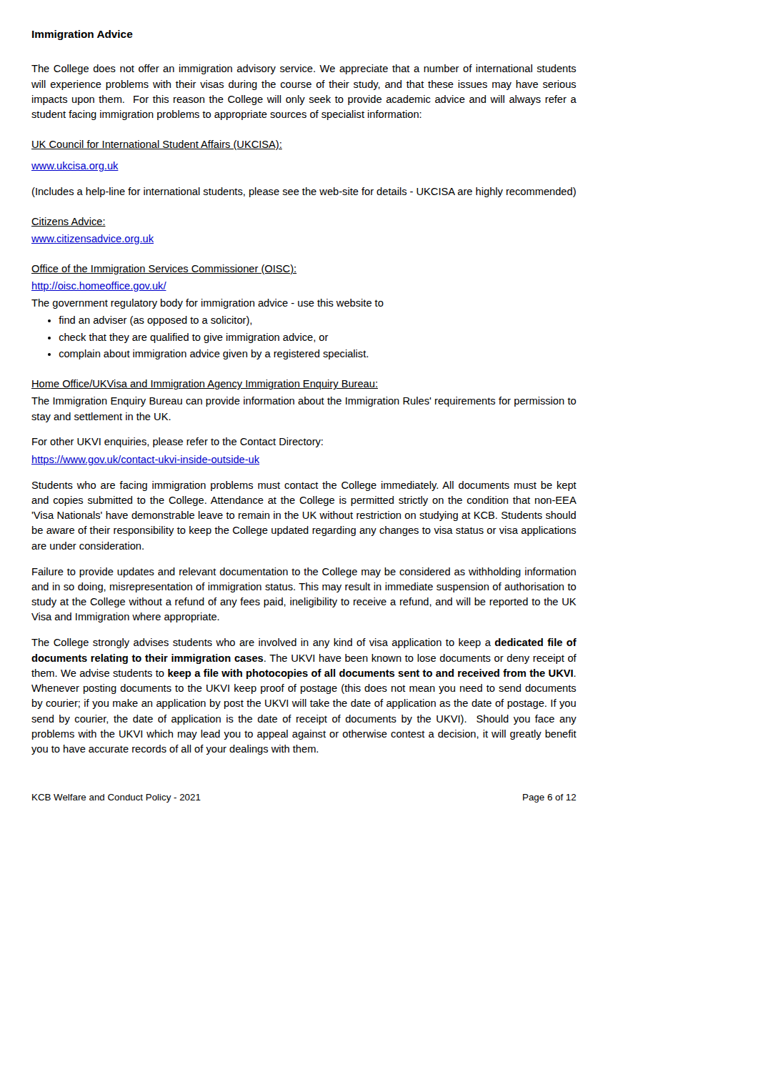Immigration Advice
The College does not offer an immigration advisory service. We appreciate that a number of international students will experience problems with their visas during the course of their study, and that these issues may have serious impacts upon them. For this reason the College will only seek to provide academic advice and will always refer a student facing immigration problems to appropriate sources of specialist information:
UK Council for International Student Affairs (UKCISA):
www.ukcisa.org.uk
(Includes a help-line for international students, please see the web-site for details - UKCISA are highly recommended)
Citizens Advice:
www.citizensadvice.org.uk
Office of the Immigration Services Commissioner (OISC):
http://oisc.homeoffice.gov.uk/
The government regulatory body for immigration advice - use this website to
find an adviser (as opposed to a solicitor),
check that they are qualified to give immigration advice, or
complain about immigration advice given by a registered specialist.
Home Office/UKVisa and Immigration Agency Immigration Enquiry Bureau:
The Immigration Enquiry Bureau can provide information about the Immigration Rules' requirements for permission to stay and settlement in the UK.
For other UKVI enquiries, please refer to the Contact Directory:
https://www.gov.uk/contact-ukvi-inside-outside-uk
Students who are facing immigration problems must contact the College immediately. All documents must be kept and copies submitted to the College. Attendance at the College is permitted strictly on the condition that non-EEA 'Visa Nationals' have demonstrable leave to remain in the UK without restriction on studying at KCB. Students should be aware of their responsibility to keep the College updated regarding any changes to visa status or visa applications are under consideration.
Failure to provide updates and relevant documentation to the College may be considered as withholding information and in so doing, misrepresentation of immigration status. This may result in immediate suspension of authorisation to study at the College without a refund of any fees paid, ineligibility to receive a refund, and will be reported to the UK Visa and Immigration where appropriate.
The College strongly advises students who are involved in any kind of visa application to keep a dedicated file of documents relating to their immigration cases. The UKVI have been known to lose documents or deny receipt of them. We advise students to keep a file with photocopies of all documents sent to and received from the UKVI. Whenever posting documents to the UKVI keep proof of postage (this does not mean you need to send documents by courier; if you make an application by post the UKVI will take the date of application as the date of postage. If you send by courier, the date of application is the date of receipt of documents by the UKVI). Should you face any problems with the UKVI which may lead you to appeal against or otherwise contest a decision, it will greatly benefit you to have accurate records of all of your dealings with them.
KCB Welfare and Conduct Policy - 2021 Page 6 of 12